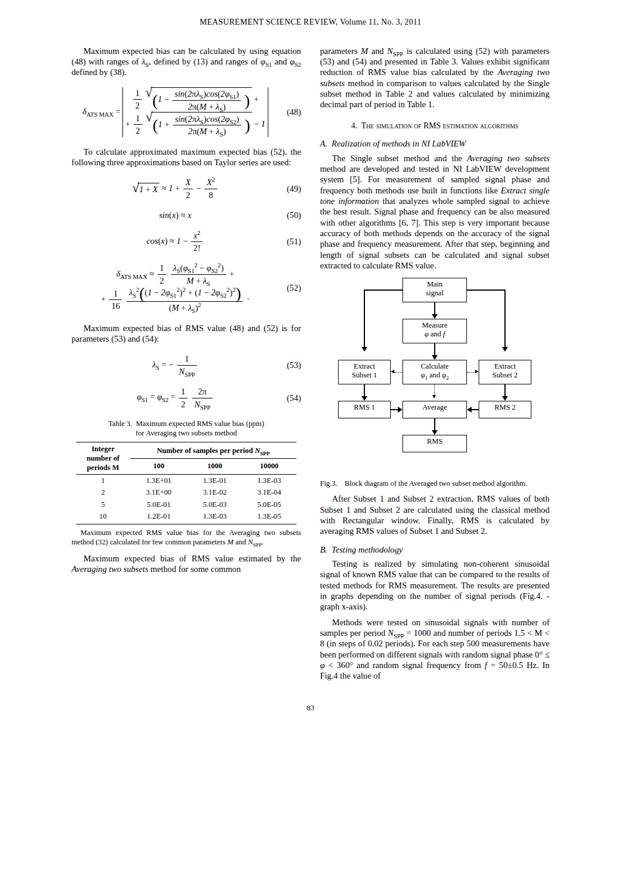MEASUREMENT SCIENCE REVIEW, Volume 11, No. 3, 2011
Maximum expected bias can be calculated by using equation (48) with ranges of λS, defined by (13) and ranges of φS1 and φS2 defined by (38).
δATS MAX = 12 (1 − sin(2πλS) cos(2φS1) 2π(M + λS) ) +
+ 12 (1 + sin(2πλS) cos(2φS2) 2π(M + λS) ) − 1
(48)
To calculate approximated maximum expected bias (52), the following three approximations based on Taylor series are used:
1 + X ≈ 1 + X 2 − X28
(49)
sin(x) ≈ x
(50)
cos(x) ≈ 1 − x22!
(51)
δATS MAX ≈ 12 λS(φS12 − φS22) M + λS +
+ 116 λS2((1 − 2φS12)2 + (1 − 2φS22)2) (M + λS)2 ·
(52)
Maximum expected bias of RMS value (48) and (52) is for parameters (53) and (54):
λS = − 1 NSPP
(53)
φS1 = φS2 = 12 2 π NSPP
(54)
Table 3. Maximum expected RMS value bias (ppm) for Averaging two subsets method
| Integer number of periods M | Number of samples per period N SPP |
| --- | --- |
| 100 | 1000 | 10000 |
| 1 | 1.3E+01 | 1.3E-01 | 1.3E-03 |
| 2 | 3.1E+00 | 3.1E-02 | 3.1E-04 |
| 5 | 5.0E-01 | 5.0E-03 | 5.0E-05 |
| 10 | 1.2E-01 | 1.3E-03 | 1.3E-05 |
Maximum expected RMS value bias for the Averaging two subsets method (32) calculated for few common parameters M and NSPP.
Maximum expected bias of RMS value estimated by the Averaging two subsets method for some common
parameters M and NSPP is calculated using (52) with parameters (53) and (54) and presented in Table 3. Values exhibit significant reduction of RMS value bias calculated by the Averaging two subsets method in comparison to values calculated by the Single subset method in Table 2 and values calculated by minimizing decimal part of period in Table 1.
4. The simulation of RMS estimation algorithms
A. Realization of methods in NI LabVIEW
The Single subset method and the Averaging two subsets method are developed and tested in NI LabVIEW development system [5]. For measurement of sampled signal phase and frequency both methods use built in functions like Extract single tone information that analyzes whole sampled signal to achieve the best result. Signal phase and frequency can be also measured with other algorithms [6, 7]. This step is very important because accuracy of both methods depends on the accuracy of the signal phase and frequency measurement. After that step, beginning and length of signal subsets can be calculated and signal subset extracted to calculate RMS value.
Main
signal
Measure
φ and f
Calculate
φ1 and φ2
Extract
Subset 1
Extract
Subset 2
RMS 1
RMS 2
Average
RMS
Fig.3. Block diagram of the Averaged two subset method algorithm.
After Subset 1 and Subset 2 extraction, RMS values of both Subset 1 and Subset 2 are calculated using the classical method with Rectangular window. Finally, RMS is calculated by averaging RMS values of Subset 1 and Subset 2.
B. Testing methodology
Testing is realized by simulating non-coherent sinusoidal signal of known RMS value that can be compared to the results of tested methods for RMS measurement. The results are presented in graphs depending on the number of signal periods (Fig.4. - graph x-axis).
Methods were tested on sinusoidal signals with number of samples per period NSPP = 1000 and number of periods 1.5 < M < 8 (in steps of 0.02 periods). For each step 500 measurements have been performed on different signals with random signal phase 0° ≤ φ < 360° and random signal frequency from f = 50±0.5 Hz. In Fig.4 the value of
83